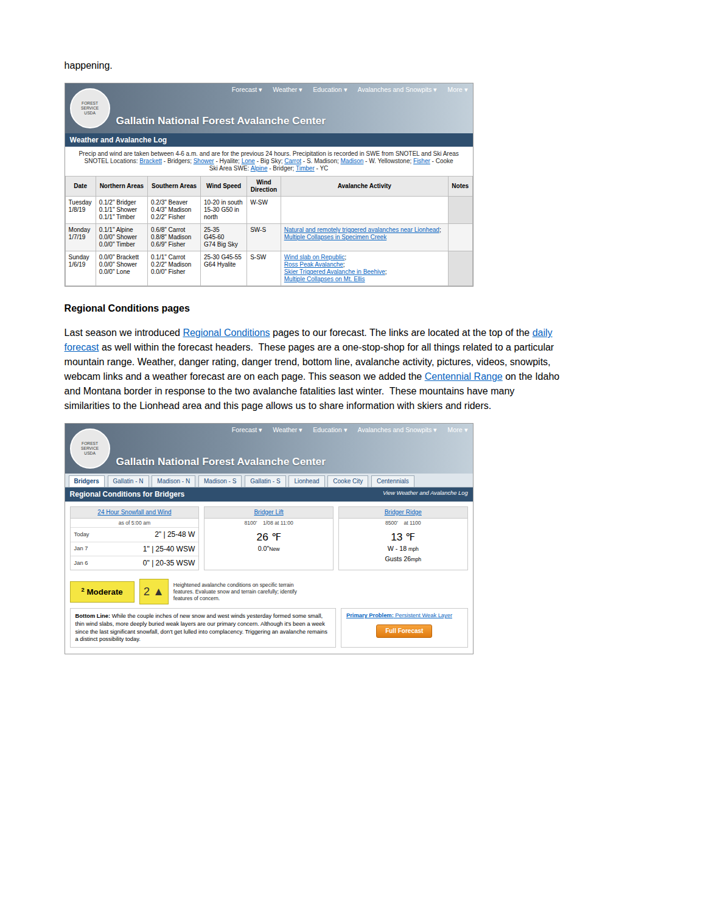happening.
FOREST
SERVICE
USDA
Gallatin National Forest Avalanche Center
Forecast ▾ Weather ▾ Education ▾ Avalanches and Snowpits ▾ More ▾
Weather and Avalanche Log
Precip and wind are taken between 4-6 a.m. and are for the previous 24 hours. Precipitation is recorded in SWE from SNOTEL and Ski Areas
SNOTEL Locations: Brackett - Bridgers; Shower - Hyalite; Lone - Big Sky; Carrot - S. Madison; Madison - W. Yellowstone; Fisher - Cooke
Ski Area SWE: Alpine - Bridger; Timber - YC
| Date | Northern Areas | Southern Areas | Wind Speed | Wind Direction | Avalanche Activity | Notes |
| --- | --- | --- | --- | --- | --- | --- |
| Tuesday 1/8/19 | 0.1/2" Bridger 0.1/1" Shower 0.1/1" Timber | 0.2/3" Beaver 0.4/3" Madison 0.2/2" Fisher | 10-20 in south 15-30 G50 in north | W-SW | | |
| Monday 1/7/19 | 0.1/1" Alpine 0.0/0" Shower 0.0/0" Timber | 0.6/8" Carrot 0.8/8" Madison 0.6/9" Fisher | 25-35 G45-60 G74 Big Sky | SW-S | Natural and remotely triggered avalanches near Lionhead ; Multiple Collapses in Specimen Creek | |
| Sunday 1/6/19 | 0.0/0" Brackett 0.0/0" Shower 0.0/0" Lone | 0.1/1" Carrot 0.2/2" Madison 0.0/0" Fisher | 25-30 G45-55 G64 Hyalite | S-SW | Wind slab on Republic ; Ross Peak Avalanche ; Skier Triggered Avalanche in Beehive ; Multiple Collapses on Mt. Ellis | |
Regional Conditions pages
Last season we introduced Regional Conditions pages to our forecast. The links are located at the top of the daily forecast as well within the forecast headers. These pages are a one-stop-shop for all things related to a particular mountain range. Weather, danger rating, danger trend, bottom line, avalanche activity, pictures, videos, snowpits, webcam links and a weather forecast are on each page. This season we added the Centennial Range on the Idaho and Montana border in response to the two avalanche fatalities last winter. These mountains have many similarities to the Lionhead area and this page allows us to share information with skiers and riders.
FOREST
SERVICE
USDA
Gallatin National Forest Avalanche Center
Forecast ▾ Weather ▾ Education ▾ Avalanches and Snowpits ▾ More ▾
Bridgers Gallatin - N Madison - N Madison - S Gallatin - S Lionhead Cooke City Centennials
Regional Conditions for Bridgers View Weather and Avalanche Log
24 Hour Snowfall and Wind
as of 5:00 am
Today 2" | 25-48 W
Jan 71" | 25-40 WSW
Jan 60" | 20-35 WSW
Bridger Lift
8100' 1/08 at 11:00
26 ℉
0.0"New
Bridger Ridge
8500' at 1100
13 ℉
W - 18 mph
Gusts 26mph
2 Moderate
2 ▲
Heightened avalanche conditions on specific terrain features. Evaluate snow and terrain carefully; identify features of concern.
Bottom Line: While the couple inches of new snow and west winds yesterday formed some small, thin wind slabs, more deeply buried weak layers are our primary concern. Although it's been a week since the last significant snowfall, don't get lulled into complacency. Triggering an avalanche remains a distinct possibility today.
Primary Problem: Persistent Weak Layer
Full Forecast